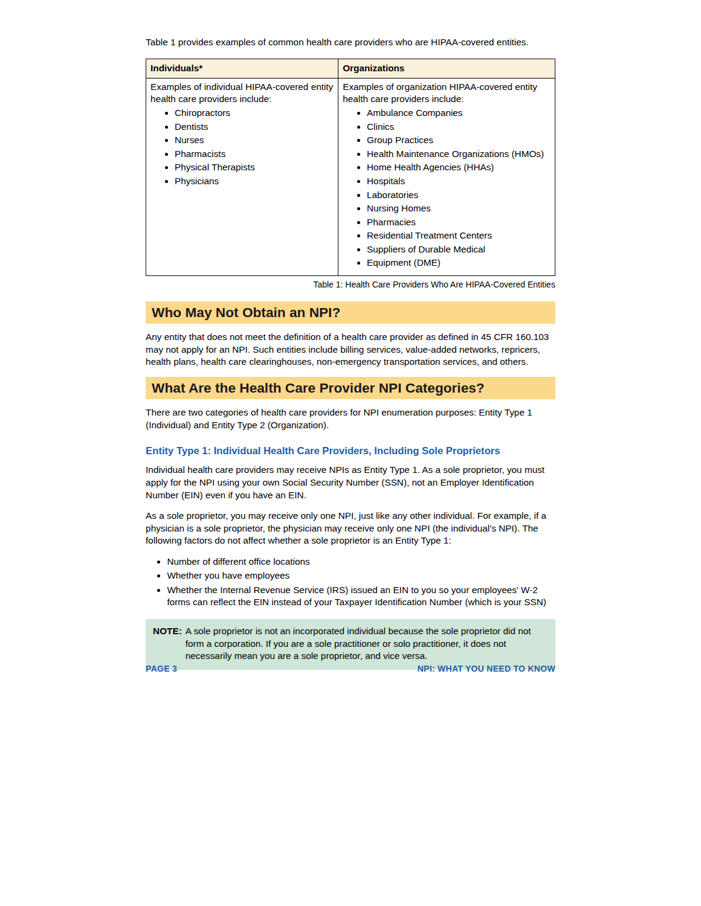Table 1 provides examples of common health care providers who are HIPAA-covered entities.
| Individuals* | Organizations |
| --- | --- |
| Examples of individual HIPAA-covered entity health care providers include: Chiropractors Dentists Nurses Pharmacists Physical Therapists Physicians | Examples of organization HIPAA-covered entity health care providers include: Ambulance Companies Clinics Group Practices Health Maintenance Organizations (HMOs) Home Health Agencies (HHAs) Hospitals Laboratories Nursing Homes Pharmacies Residential Treatment Centers Suppliers of Durable Medical Equipment (DME) |
Table 1: Health Care Providers Who Are HIPAA-Covered Entities
Who May Not Obtain an NPI?
Any entity that does not meet the definition of a health care provider as defined in 45 CFR 160.103 may not apply for an NPI. Such entities include billing services, value-added networks, repricers, health plans, health care clearinghouses, non-emergency transportation services, and others.
What Are the Health Care Provider NPI Categories?
There are two categories of health care providers for NPI enumeration purposes: Entity Type 1 (Individual) and Entity Type 2 (Organization).
Entity Type 1: Individual Health Care Providers, Including Sole Proprietors
Individual health care providers may receive NPIs as Entity Type 1. As a sole proprietor, you must apply for the NPI using your own Social Security Number (SSN), not an Employer Identification Number (EIN) even if you have an EIN.
As a sole proprietor, you may receive only one NPI, just like any other individual. For example, if a physician is a sole proprietor, the physician may receive only one NPI (the individual’s NPI). The following factors do not affect whether a sole proprietor is an Entity Type 1:
Number of different office locations
Whether you have employees
Whether the Internal Revenue Service (IRS) issued an EIN to you so your employees’ W-2 forms can reflect the EIN instead of your Taxpayer Identification Number (which is your SSN)
NOTE:
A sole proprietor is not an incorporated individual because the sole proprietor did not form a corporation. If you are a sole practitioner or solo practitioner, it does not necessarily mean you are a sole proprietor, and vice versa.
PAGE 3
NPI: WHAT YOU NEED TO KNOW